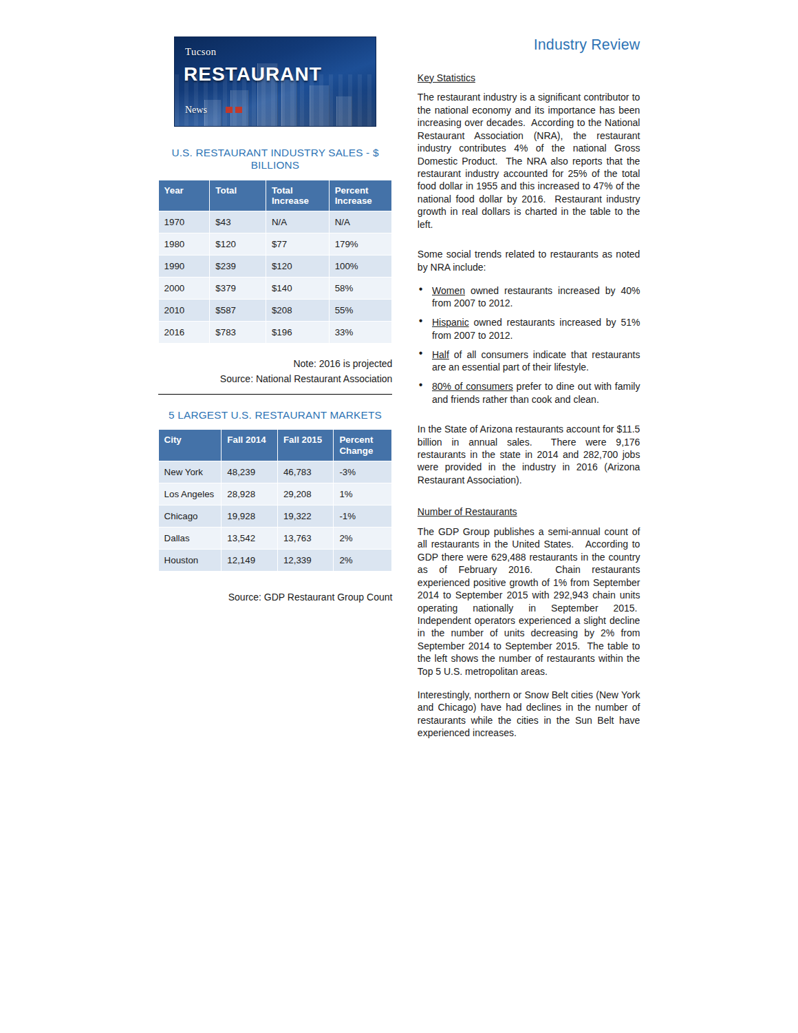Tucson
RESTAURANT
News
U.S. RESTAURANT INDUSTRY SALES - $ BILLIONS
| Year | Total | Total Increase | Percent Increase |
| --- | --- | --- | --- |
| 1970 | $43 | N/A | N/A |
| 1980 | $120 | $77 | 179% |
| 1990 | $239 | $120 | 100% |
| 2000 | $379 | $140 | 58% |
| 2010 | $587 | $208 | 55% |
| 2016 | $783 | $196 | 33% |
Note: 2016 is projected
Source: National Restaurant Association
5 LARGEST U.S. RESTAURANT MARKETS
| City | Fall 2014 | Fall 2015 | Percent Change |
| --- | --- | --- | --- |
| New York | 48,239 | 46,783 | -3% |
| Los Angeles | 28,928 | 29,208 | 1% |
| Chicago | 19,928 | 19,322 | -1% |
| Dallas | 13,542 | 13,763 | 2% |
| Houston | 12,149 | 12,339 | 2% |
Source: GDP Restaurant Group Count
Industry Review
Key Statistics
The restaurant industry is a significant contributor to the national economy and its importance has been increasing over decades. According to the National Restaurant Association (NRA), the restaurant industry contributes 4% of the national Gross Domestic Product. The NRA also reports that the restaurant industry accounted for 25% of the total food dollar in 1955 and this increased to 47% of the national food dollar by 2016. Restaurant industry growth in real dollars is charted in the table to the left.
Some social trends related to restaurants as noted by NRA include:
Women owned restaurants increased by 40% from 2007 to 2012.
Hispanic owned restaurants increased by 51% from 2007 to 2012.
Half of all consumers indicate that restaurants are an essential part of their lifestyle.
80% of consumers prefer to dine out with family and friends rather than cook and clean.
In the State of Arizona restaurants account for $11.5 billion in annual sales. There were 9,176 restaurants in the state in 2014 and 282,700 jobs were provided in the industry in 2016 (Arizona Restaurant Association).
Number of Restaurants
The GDP Group publishes a semi-annual count of all restaurants in the United States. According to GDP there were 629,488 restaurants in the country as of February 2016. Chain restaurants experienced positive growth of 1% from September 2014 to September 2015 with 292,943 chain units operating nationally in September 2015. Independent operators experienced a slight decline in the number of units decreasing by 2% from September 2014 to September 2015. The table to the left shows the number of restaurants within the Top 5 U.S. metropolitan areas.
Interestingly, northern or Snow Belt cities (New York and Chicago) have had declines in the number of restaurants while the cities in the Sun Belt have experienced increases.